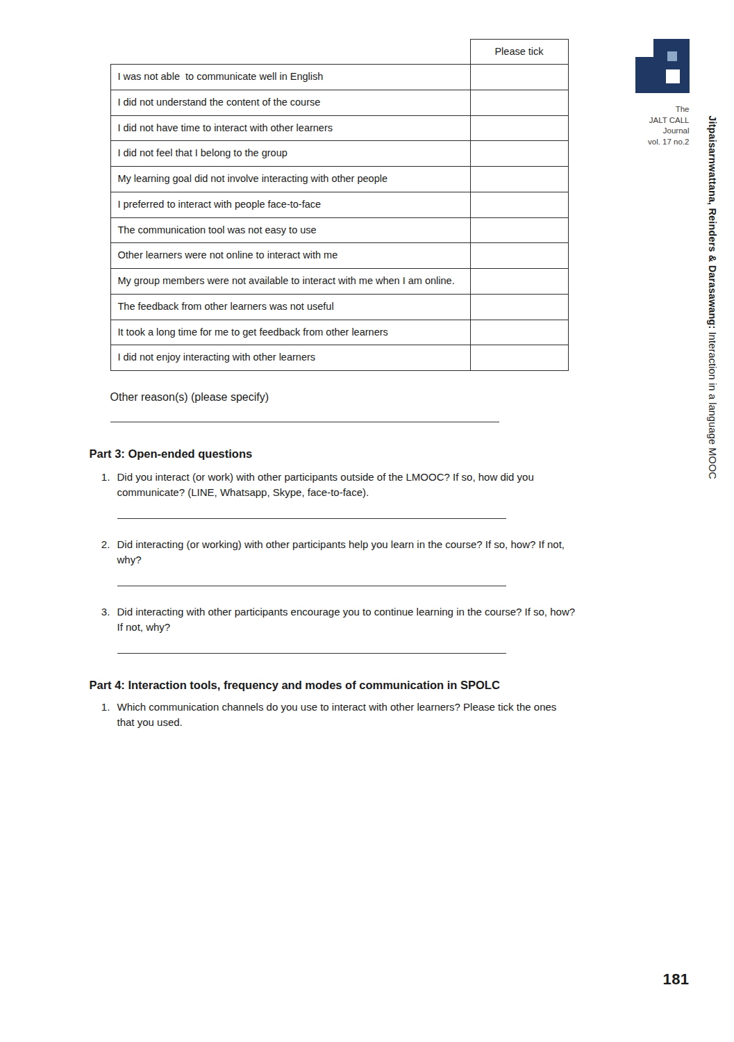The
JALT CALL
Journal
vol. 17 no.2
Jitpaisarnwattana, Reinders & Darasawang: Interaction in a language MOOC
181
| | Please tick |
| --- | --- |
| I was not able to communicate well in English | |
| I did not understand the content of the course | |
| I did not have time to interact with other learners | |
| I did not feel that I belong to the group | |
| My learning goal did not involve interacting with other people | |
| I preferred to interact with people face-to-face | |
| The communication tool was not easy to use | |
| Other learners were not online to interact with me | |
| My group members were not available to interact with me when I am online. | |
| The feedback from other learners was not useful | |
| It took a long time for me to get feedback from other learners | |
| I did not enjoy interacting with other learners | |
Other reason(s) (please specify)
Part 3: Open-ended questions
Did you interact (or work) with other participants outside of the LMOOC? If so, how did you communicate? (LINE, Whatsapp, Skype, face-to-face).
Did interacting (or working) with other participants help you learn in the course? If so, how? If not, why?
Did interacting with other participants encourage you to continue learning in the course? If so, how? If not, why?
Part 4: Interaction tools, frequency and modes of communication in SPOLC
Which communication channels do you use to interact with other learners? Please tick the ones that you used.